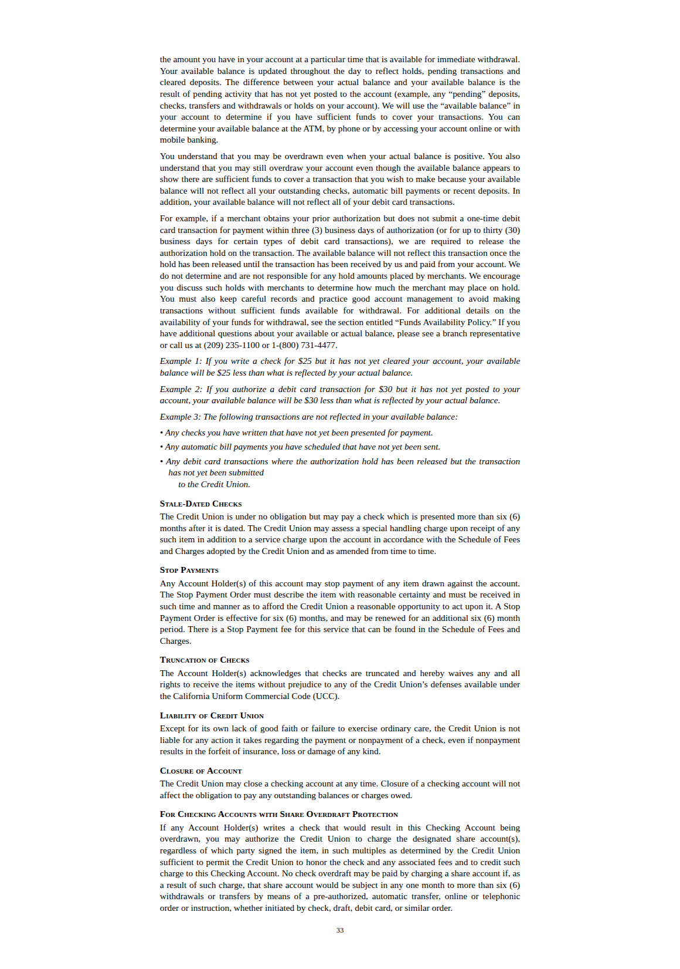the amount you have in your account at a particular time that is available for immediate withdrawal. Your available balance is updated throughout the day to reflect holds, pending transactions and cleared deposits. The difference between your actual balance and your available balance is the result of pending activity that has not yet posted to the account (example, any “pending” deposits, checks, transfers and withdrawals or holds on your account). We will use the “available balance” in your account to determine if you have sufficient funds to cover your transactions. You can determine your available balance at the ATM, by phone or by accessing your account online or with mobile banking.
You understand that you may be overdrawn even when your actual balance is positive. You also understand that you may still overdraw your account even though the available balance appears to show there are sufficient funds to cover a transaction that you wish to make because your available balance will not reflect all your outstanding checks, automatic bill payments or recent deposits. In addition, your available balance will not reflect all of your debit card transactions.
For example, if a merchant obtains your prior authorization but does not submit a one-time debit card transaction for payment within three (3) business days of authorization (or for up to thirty (30) business days for certain types of debit card transactions), we are required to release the authorization hold on the transaction. The available balance will not reflect this transaction once the hold has been released until the transaction has been received by us and paid from your account. We do not determine and are not responsible for any hold amounts placed by merchants. We encourage you discuss such holds with merchants to determine how much the merchant may place on hold. You must also keep careful records and practice good account management to avoid making transactions without sufficient funds available for withdrawal. For additional details on the availability of your funds for withdrawal, see the section entitled “Funds Availability Policy.” If you have additional questions about your available or actual balance, please see a branch representative or call us at (209) 235-1100 or 1-(800) 731-4477.
Example 1: If you write a check for $25 but it has not yet cleared your account, your available balance will be $25 less than what is reflected by your actual balance.
Example 2: If you authorize a debit card transaction for $30 but it has not yet posted to your account, your available balance will be $30 less than what is reflected by your actual balance.
Example 3: The following transactions are not reflected in your available balance:
• Any checks you have written that have not yet been presented for payment.
• Any automatic bill payments you have scheduled that have not yet been sent.
• Any debit card transactions where the authorization hold has been released but the transaction has not yet been submittedto the Credit Union.
Stale-Dated Checks
The Credit Union is under no obligation but may pay a check which is presented more than six (6) months after it is dated. The Credit Union may assess a special handling charge upon receipt of any such item in addition to a service charge upon the account in accordance with the Schedule of Fees and Charges adopted by the Credit Union and as amended from time to time.
Stop Payments
Any Account Holder(s) of this account may stop payment of any item drawn against the account. The Stop Payment Order must describe the item with reasonable certainty and must be received in such time and manner as to afford the Credit Union a reasonable opportunity to act upon it. A Stop Payment Order is effective for six (6) months, and may be renewed for an additional six (6) month period. There is a Stop Payment fee for this service that can be found in the Schedule of Fees and Charges.
Truncation of Checks
The Account Holder(s) acknowledges that checks are truncated and hereby waives any and all rights to receive the items without prejudice to any of the Credit Union’s defenses available under the California Uniform Commercial Code (UCC).
Liability of Credit Union
Except for its own lack of good faith or failure to exercise ordinary care, the Credit Union is not liable for any action it takes regarding the payment or nonpayment of a check, even if nonpayment results in the forfeit of insurance, loss or damage of any kind.
Closure of Account
The Credit Union may close a checking account at any time. Closure of a checking account will not affect the obligation to pay any outstanding balances or charges owed.
For Checking Accounts with Share Overdraft Protection
If any Account Holder(s) writes a check that would result in this Checking Account being overdrawn, you may authorize the Credit Union to charge the designated share account(s), regardless of which party signed the item, in such multiples as determined by the Credit Union sufficient to permit the Credit Union to honor the check and any associated fees and to credit such charge to this Checking Account. No check overdraft may be paid by charging a share account if, as a result of such charge, that share account would be subject in any one month to more than six (6) withdrawals or transfers by means of a pre-authorized, automatic transfer, online or telephonic order or instruction, whether initiated by check, draft, debit card, or similar order.
33